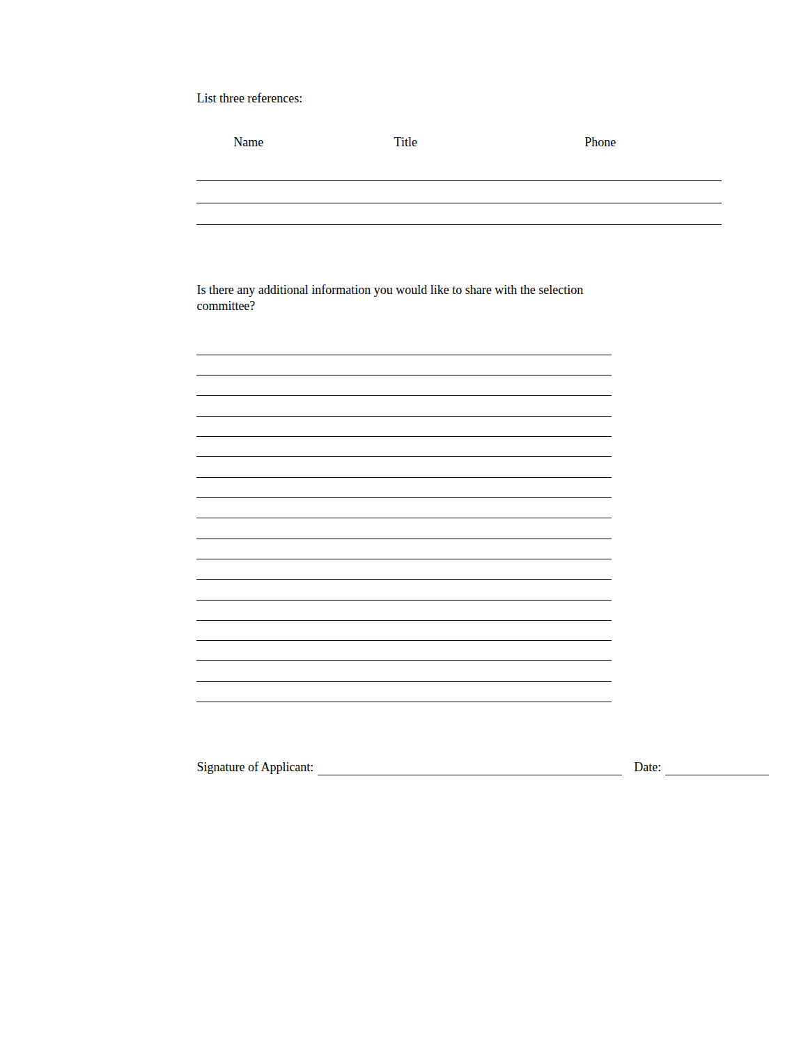List three references:
| Name | Title | Phone |
| --- | --- | --- |
Is there any additional information you would like to share with the selection committee?
Signature of Applicant: Date: